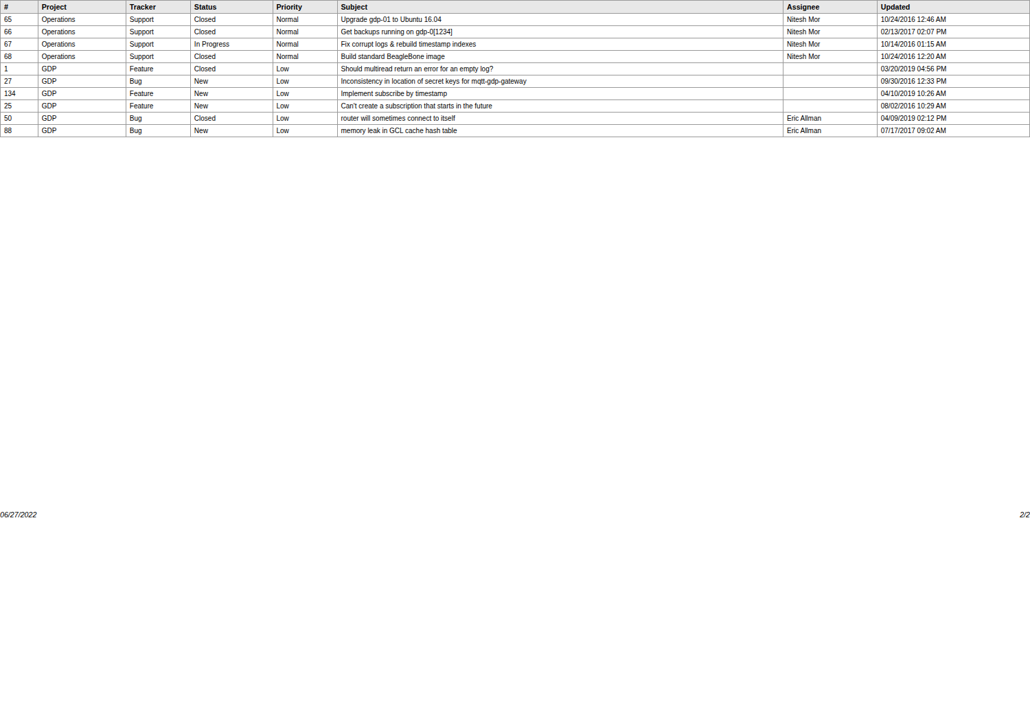| # | Project | Tracker | Status | Priority | Subject | Assignee | Updated |
| --- | --- | --- | --- | --- | --- | --- | --- |
| 65 | Operations | Support | Closed | Normal | Upgrade gdp-01 to Ubuntu 16.04 | Nitesh Mor | 10/24/2016 12:46 AM |
| 66 | Operations | Support | Closed | Normal | Get backups running on gdp-0[1234] | Nitesh Mor | 02/13/2017 02:07 PM |
| 67 | Operations | Support | In Progress | Normal | Fix corrupt logs & rebuild timestamp indexes | Nitesh Mor | 10/14/2016 01:15 AM |
| 68 | Operations | Support | Closed | Normal | Build standard BeagleBone image | Nitesh Mor | 10/24/2016 12:20 AM |
| 1 | GDP | Feature | Closed | Low | Should multiread return an error for an empty log? | | 03/20/2019 04:56 PM |
| 27 | GDP | Bug | New | Low | Inconsistency in location of secret keys for mqtt-gdp-gateway | | 09/30/2016 12:33 PM |
| 134 | GDP | Feature | New | Low | Implement subscribe by timestamp | | 04/10/2019 10:26 AM |
| 25 | GDP | Feature | New | Low | Can't create a subscription that starts in the future | | 08/02/2016 10:29 AM |
| 50 | GDP | Bug | Closed | Low | router will sometimes connect to itself | Eric Allman | 04/09/2019 02:12 PM |
| 88 | GDP | Bug | New | Low | memory leak in GCL cache hash table | Eric Allman | 07/17/2017 09:02 AM |
06/27/2022 2/2